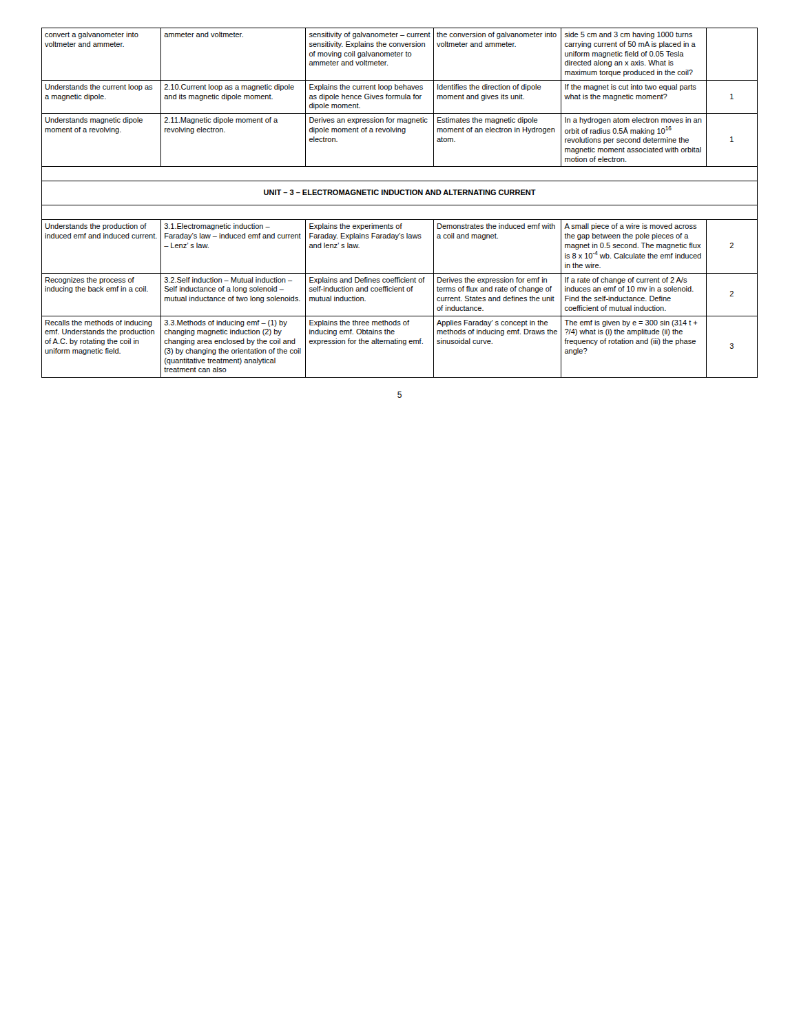| convert a galvanometer into voltmeter and ammeter. | ammeter and voltmeter. | sensitivity of galvanometer – current sensitivity. Explains the conversion of moving coil galvanometer to ammeter and voltmeter. | the conversion of galvanometer into voltmeter and ammeter. | side 5 cm and 3 cm having 1000 turns carrying current of 50 mA is placed in a uniform magnetic field of 0.05 Tesla directed along an x axis. What is maximum torque produced in the coil? | |
| Understands the current loop as a magnetic dipole. | 2.10.Current loop as a magnetic dipole and its magnetic dipole moment. | Explains the current loop behaves as dipole hence Gives formula for dipole moment. | Identifies the direction of dipole moment and gives its unit. | If the magnet is cut into two equal parts what is the magnetic moment? | 1 |
| Understands magnetic dipole moment of a revolving. | 2.11.Magnetic dipole moment of a revolving electron. | Derives an expression for magnetic dipole moment of a revolving electron. | Estimates the magnetic dipole moment of an electron in Hydrogen atom. | In a hydrogen atom electron moves in an orbit of radius 0.5Å making 10 16 revolutions per second determine the magnetic moment associated with orbital motion of electron. | 1 |
| UNIT – 3 – ELECTROMAGNETIC INDUCTION AND ALTERNATING CURRENT |
| Understands the production of induced emf and induced current. | 3.1.Electromagnetic induction – Faraday’s law – induced emf and current – Lenz’ s law. | Explains the experiments of Faraday. Explains Faraday’s laws and lenz’ s law. | Demonstrates the induced emf with a coil and magnet. | A small piece of a wire is moved across the gap between the pole pieces of a magnet in 0.5 second. The magnetic flux is 8 x 10 -4 wb. Calculate the emf induced in the wire. | 2 |
| Recognizes the process of inducing the back emf in a coil. | 3.2.Self induction – Mutual induction – Self inductance of a long solenoid – mutual inductance of two long solenoids. | Explains and Defines coefficient of self-induction and coefficient of mutual induction. | Derives the expression for emf in terms of flux and rate of change of current. States and defines the unit of inductance. | If a rate of change of current of 2 A/s induces an emf of 10 mv in a solenoid. Find the self-inductance. Define coefficient of mutual induction. | 2 |
| Recalls the methods of inducing emf. Understands the production of A.C. by rotating the coil in uniform magnetic field. | 3.3.Methods of inducing emf – (1) by changing magnetic induction (2) by changing area enclosed by the coil and (3) by changing the orientation of the coil (quantitative treatment) analytical treatment can also | Explains the three methods of inducing emf. Obtains the expression for the alternating emf. | Applies Faraday’ s concept in the methods of inducing emf. Draws the sinusoidal curve. | The emf is given by e = 300 sin (314 t + ?/4) what is (i) the amplitude (ii) the frequency of rotation and (iii) the phase angle? | 3 |
5